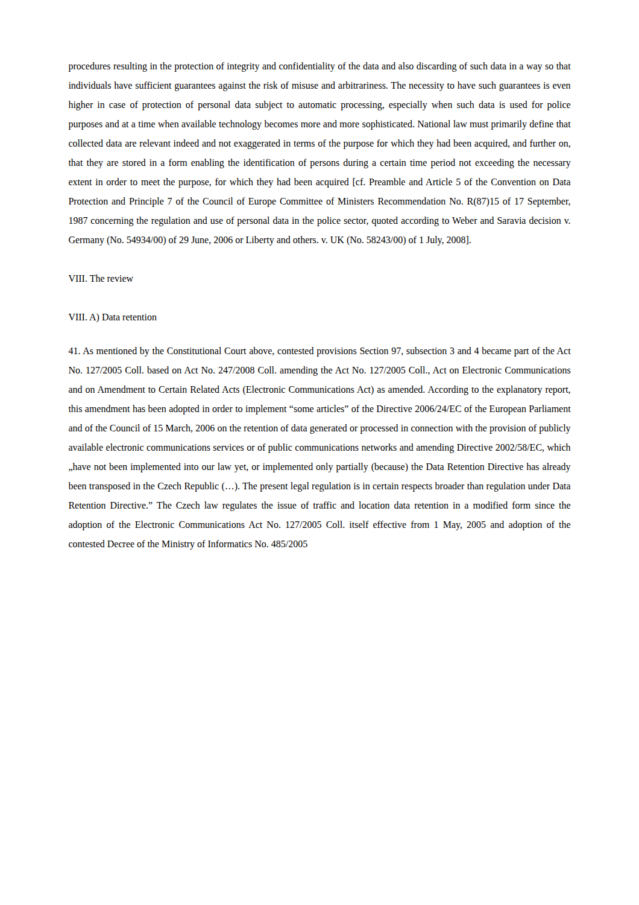procedures resulting in the protection of integrity and confidentiality of the data and also discarding of such data in a way so that individuals have sufficient guarantees against the risk of misuse and arbitrariness. The necessity to have such guarantees is even higher in case of protection of personal data subject to automatic processing, especially when such data is used for police purposes and at a time when available technology becomes more and more sophisticated. National law must primarily define that collected data are relevant indeed and not exaggerated in terms of the purpose for which they had been acquired, and further on, that they are stored in a form enabling the identification of persons during a certain time period not exceeding the necessary extent in order to meet the purpose, for which they had been acquired [cf. Preamble and Article 5 of the Convention on Data Protection and Principle 7 of the Council of Europe Committee of Ministers Recommendation No. R(87)15 of 17 September, 1987 concerning the regulation and use of personal data in the police sector, quoted according to Weber and Saravia decision v. Germany (No. 54934/00) of 29 June, 2006 or Liberty and others. v. UK (No. 58243/00) of 1 July, 2008].
VIII. The review
VIII. A) Data retention
41. As mentioned by the Constitutional Court above, contested provisions Section 97, subsection 3 and 4 became part of the Act No. 127/2005 Coll. based on Act No. 247/2008 Coll. amending the Act No. 127/2005 Coll., Act on Electronic Communications and on Amendment to Certain Related Acts (Electronic Communications Act) as amended. According to the explanatory report, this amendment has been adopted in order to implement “some articles” of the Directive 2006/24/EC of the European Parliament and of the Council of 15 March, 2006 on the retention of data generated or processed in connection with the provision of publicly available electronic communications services or of public communications networks and amending Directive 2002/58/EC, which „have not been implemented into our law yet, or implemented only partially (because) the Data Retention Directive has already been transposed in the Czech Republic (…). The present legal regulation is in certain respects broader than regulation under Data Retention Directive.” The Czech law regulates the issue of traffic and location data retention in a modified form since the adoption of the Electronic Communications Act No. 127/2005 Coll. itself effective from 1 May, 2005 and adoption of the contested Decree of the Ministry of Informatics No. 485/2005